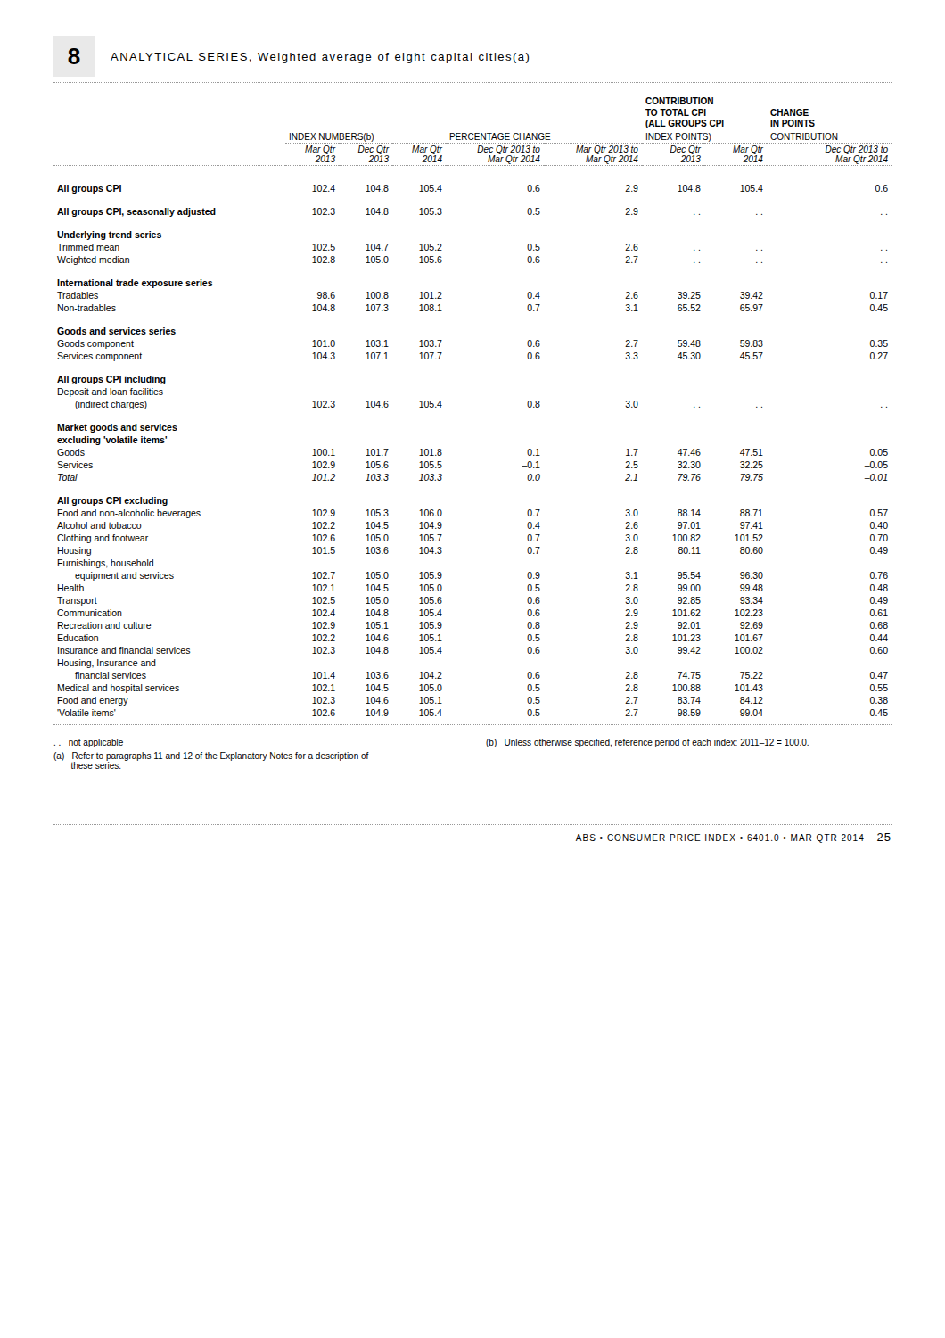8
ANALYTICAL SERIES, Weighted average of eight capital cities(a)
| | | | CONTRIBUTION TO TOTAL CPI (ALL GROUPS CPI | CHANGE IN POINTS |
| --- | --- | --- | --- | --- |
| | INDEX NUMBERS(b) | PERCENTAGE CHANGE | INDEX POINTS) | CONTRIBUTION |
| | Mar Qtr 2013 | Dec Qtr 2013 | Mar Qtr 2014 | Dec Qtr 2013 to Mar Qtr 2014 | Mar Qtr 2013 to Mar Qtr 2014 | Dec Qtr 2013 | Mar Qtr 2014 | Dec Qtr 2013 to Mar Qtr 2014 |
| All groups CPI | 102.4 | 104.8 | 105.4 | 0.6 | 2.9 | 104.8 | 105.4 | 0.6 |
| All groups CPI, seasonally adjusted | 102.3 | 104.8 | 105.3 | 0.5 | 2.9 | . . | . . | . . |
| Underlying trend series | |
| Trimmed mean | 102.5 | 104.7 | 105.2 | 0.5 | 2.6 | . . | . . | . . |
| Weighted median | 102.8 | 105.0 | 105.6 | 0.6 | 2.7 | . . | . . | . . |
| International trade exposure series | |
| Tradables | 98.6 | 100.8 | 101.2 | 0.4 | 2.6 | 39.25 | 39.42 | 0.17 |
| Non-tradables | 104.8 | 107.3 | 108.1 | 0.7 | 3.1 | 65.52 | 65.97 | 0.45 |
| Goods and services series | |
| Goods component | 101.0 | 103.1 | 103.7 | 0.6 | 2.7 | 59.48 | 59.83 | 0.35 |
| Services component | 104.3 | 107.1 | 107.7 | 0.6 | 3.3 | 45.30 | 45.57 | 0.27 |
| All groups CPI including | |
| Deposit and loan facilities | |
| (indirect charges) | 102.3 | 104.6 | 105.4 | 0.8 | 3.0 | . . | . . | . . |
| Market goods and services | |
| excluding 'volatile items' | |
| Goods | 100.1 | 101.7 | 101.8 | 0.1 | 1.7 | 47.46 | 47.51 | 0.05 |
| Services | 102.9 | 105.6 | 105.5 | –0.1 | 2.5 | 32.30 | 32.25 | –0.05 |
| Total | 101.2 | 103.3 | 103.3 | 0.0 | 2.1 | 79.76 | 79.75 | –0.01 |
| All groups CPI excluding | |
| Food and non-alcoholic beverages | 102.9 | 105.3 | 106.0 | 0.7 | 3.0 | 88.14 | 88.71 | 0.57 |
| Alcohol and tobacco | 102.2 | 104.5 | 104.9 | 0.4 | 2.6 | 97.01 | 97.41 | 0.40 |
| Clothing and footwear | 102.6 | 105.0 | 105.7 | 0.7 | 3.0 | 100.82 | 101.52 | 0.70 |
| Housing | 101.5 | 103.6 | 104.3 | 0.7 | 2.8 | 80.11 | 80.60 | 0.49 |
| Furnishings, household | |
| equipment and services | 102.7 | 105.0 | 105.9 | 0.9 | 3.1 | 95.54 | 96.30 | 0.76 |
| Health | 102.1 | 104.5 | 105.0 | 0.5 | 2.8 | 99.00 | 99.48 | 0.48 |
| Transport | 102.5 | 105.0 | 105.6 | 0.6 | 3.0 | 92.85 | 93.34 | 0.49 |
| Communication | 102.4 | 104.8 | 105.4 | 0.6 | 2.9 | 101.62 | 102.23 | 0.61 |
| Recreation and culture | 102.9 | 105.1 | 105.9 | 0.8 | 2.9 | 92.01 | 92.69 | 0.68 |
| Education | 102.2 | 104.6 | 105.1 | 0.5 | 2.8 | 101.23 | 101.67 | 0.44 |
| Insurance and financial services | 102.3 | 104.8 | 105.4 | 0.6 | 3.0 | 99.42 | 100.02 | 0.60 |
| Housing, Insurance and | |
| financial services | 101.4 | 103.6 | 104.2 | 0.6 | 2.8 | 74.75 | 75.22 | 0.47 |
| Medical and hospital services | 102.1 | 104.5 | 105.0 | 0.5 | 2.8 | 100.88 | 101.43 | 0.55 |
| Food and energy | 102.3 | 104.6 | 105.1 | 0.5 | 2.7 | 83.74 | 84.12 | 0.38 |
| 'Volatile items' | 102.6 | 104.9 | 105.4 | 0.5 | 2.7 | 98.59 | 99.04 | 0.45 |
. . not applicable
(a) Refer to paragraphs 11 and 12 of the Explanatory Notes for a description of
these series.
(b) Unless otherwise specified, reference period of each index: 2011–12 = 100.0.
ABS • CONSUMER PRICE INDEX • 6401.0 • MAR QTR 2014 25